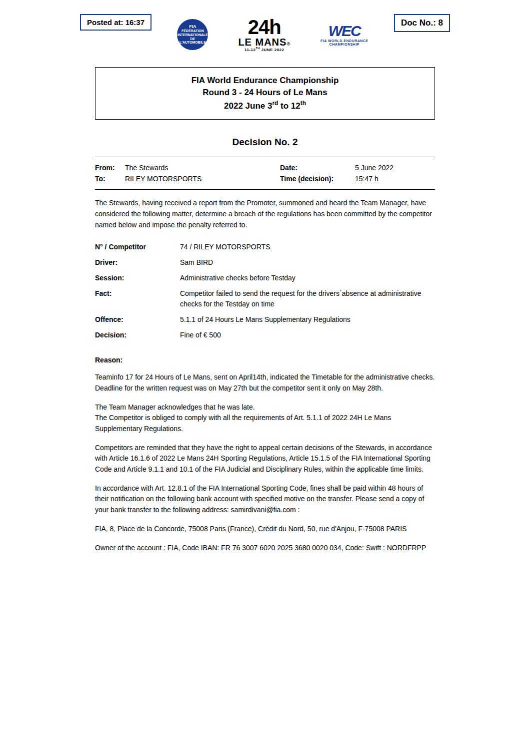Posted at: 16:37
FIA
FÉDÉRATION
INTERNATIONALE
DE L'AUTOMOBILE
24h
LE MANS®
11-12TH JUNE 2022
WEC
FIA WORLD ENDURANCE
CHAMPIONSHIP
Doc No.: 8
FIA World Endurance Championship
Round 3 - 24 Hours of Le Mans
2022 June 3rd to 12th
Decision No. 2
| From: | The Stewards | Date: | 5 June 2022 |
| To: | RILEY MOTORSPORTS | Time (decision): | 15:47 h |
The Stewards, having received a report from the Promoter, summoned and heard the Team Manager, have considered the following matter, determine a breach of the regulations has been committed by the competitor named below and impose the penalty referred to.
| N° / Competitor | 74 / RILEY MOTORSPORTS |
| Driver: | Sam BIRD |
| Session: | Administrative checks before Testday |
| Fact: | Competitor failed to send the request for the drivers´absence at administrative checks for the Testday on time |
| Offence: | 5.1.1 of 24 Hours Le Mans Supplementary Regulations |
| Decision: | Fine of € 500 |
Reason:
Teaminfo 17 for 24 Hours of Le Mans, sent on April14th, indicated the Timetable for the administrative checks. Deadline for the written request was on May 27th but the competitor sent it only on May 28th.
The Team Manager acknowledges that he was late.
The Competitor is obliged to comply with all the requirements of Art. 5.1.1 of 2022 24H Le Mans Supplementary Regulations.
Competitors are reminded that they have the right to appeal certain decisions of the Stewards, in accordance with Article 16.1.6 of 2022 Le Mans 24H Sporting Regulations, Article 15.1.5 of the FIA International Sporting Code and Article 9.1.1 and 10.1 of the FIA Judicial and Disciplinary Rules, within the applicable time limits.
In accordance with Art. 12.8.1 of the FIA International Sporting Code, fines shall be paid within 48 hours of their notification on the following bank account with specified motive on the transfer. Please send a copy of your bank transfer to the following address: samirdivani@fia.com :
FIA, 8, Place de la Concorde, 75008 Paris (France), Crédit du Nord, 50, rue d'Anjou, F-75008 PARIS
Owner of the account : FIA, Code IBAN: FR 76 3007 6020 2025 3680 0020 034, Code: Swift : NORDFRPP